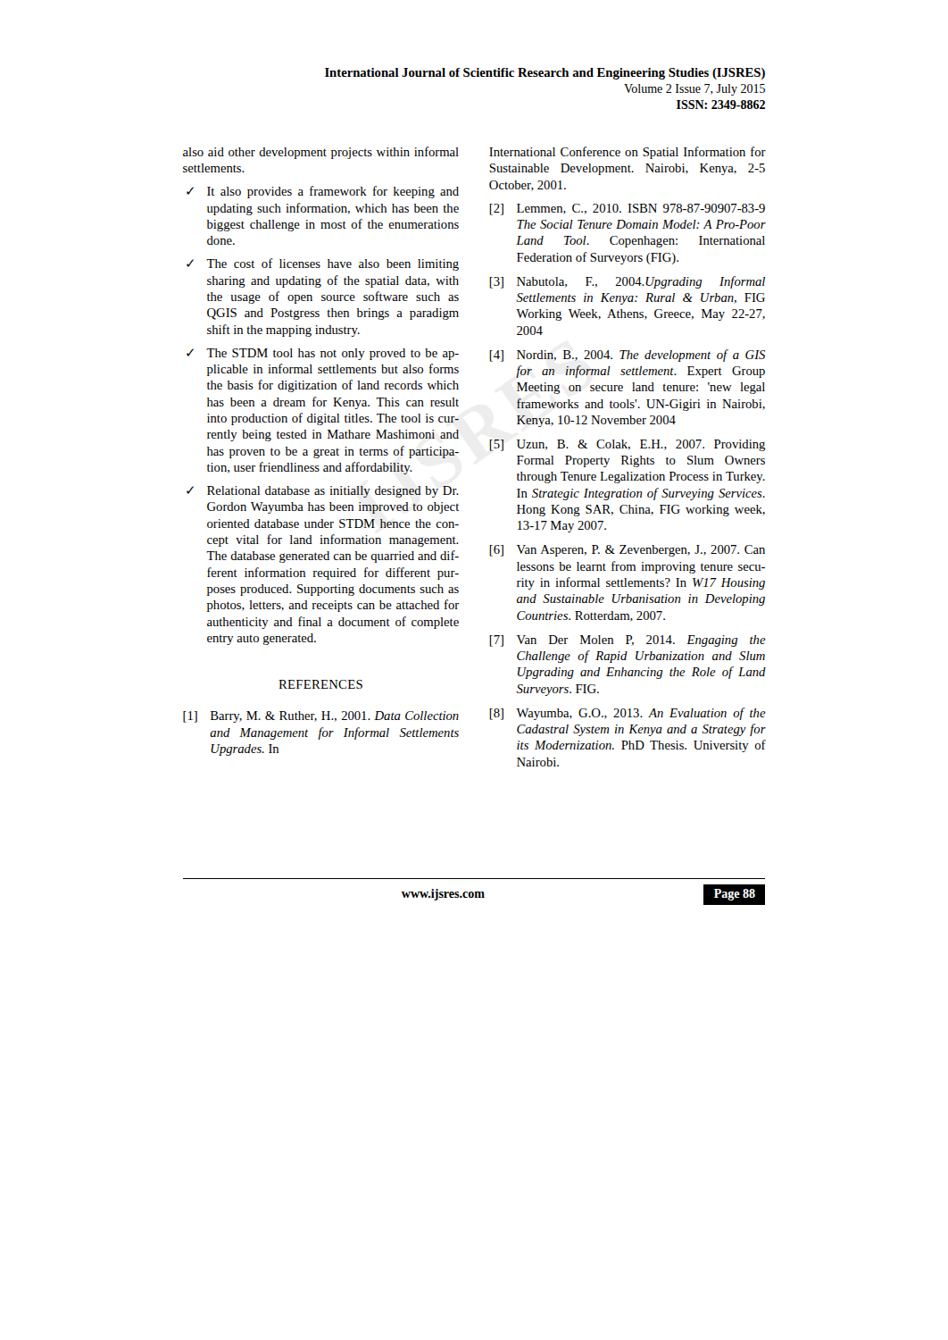IJSRES
International Journal of Scientific Research and Engineering Studies (IJSRES)
Volume 2 Issue 7, July 2015
ISSN: 2349-8862
also aid other development projects within informal settlements.
It also provides a framework for keeping and updating such information, which has been the biggest challenge in most of the enumerations done.
The cost of licenses have also been limiting sharing and updating of the spatial data, with the usage of open source software such as QGIS and Postgress then brings a paradigm shift in the mapping industry.
The STDM tool has not only proved to be applicable in informal settlements but also forms the basis for digitization of land records which has been a dream for Kenya. This can result into production of digital titles. The tool is currently being tested in Mathare Mashimoni and has proven to be a great in terms of participation, user friendliness and affordability.
Relational database as initially designed by Dr. Gordon Wayumba has been improved to object oriented database under STDM hence the concept vital for land information management. The database generated can be quarried and different information required for different purposes produced. Supporting documents such as photos, letters, and receipts can be attached for authenticity and final a document of complete entry auto generated.
REFERENCES
Barry, M. & Ruther, H., 2001. Data Collection and Management for Informal Settlements Upgrades. In
International Conference on Spatial Information for Sustainable Development. Nairobi, Kenya, 2-5 October, 2001.
Lemmen, C., 2010. ISBN 978-87-90907-83-9 The Social Tenure Domain Model: A Pro-Poor Land Tool. Copenhagen: International Federation of Surveyors (FIG).
Nabutola, F., 2004.Upgrading Informal Settlements in Kenya: Rural & Urban, FIG Working Week, Athens, Greece, May 22-27, 2004
Nordin, B., 2004. The development of a GIS for an informal settlement. Expert Group Meeting on secure land tenure: 'new legal frameworks and tools'. UN-Gigiri in Nairobi, Kenya, 10-12 November 2004
Uzun, B. & Colak, E.H., 2007. Providing Formal Property Rights to Slum Owners through Tenure Legalization Process in Turkey. In Strategic Integration of Surveying Services. Hong Kong SAR, China, FIG working week, 13-17 May 2007.
Van Asperen, P. & Zevenbergen, J., 2007. Can lessons be learnt from improving tenure security in informal settlements? In W17 Housing and Sustainable Urbanisation in Developing Countries. Rotterdam, 2007.
Van Der Molen P, 2014. Engaging the Challenge of Rapid Urbanization and Slum Upgrading and Enhancing the Role of Land Surveyors. FIG.
Wayumba, G.O., 2013. An Evaluation of the Cadastral System in Kenya and a Strategy for its Modernization. PhD Thesis. University of Nairobi.
www.ijsres.com Page 88